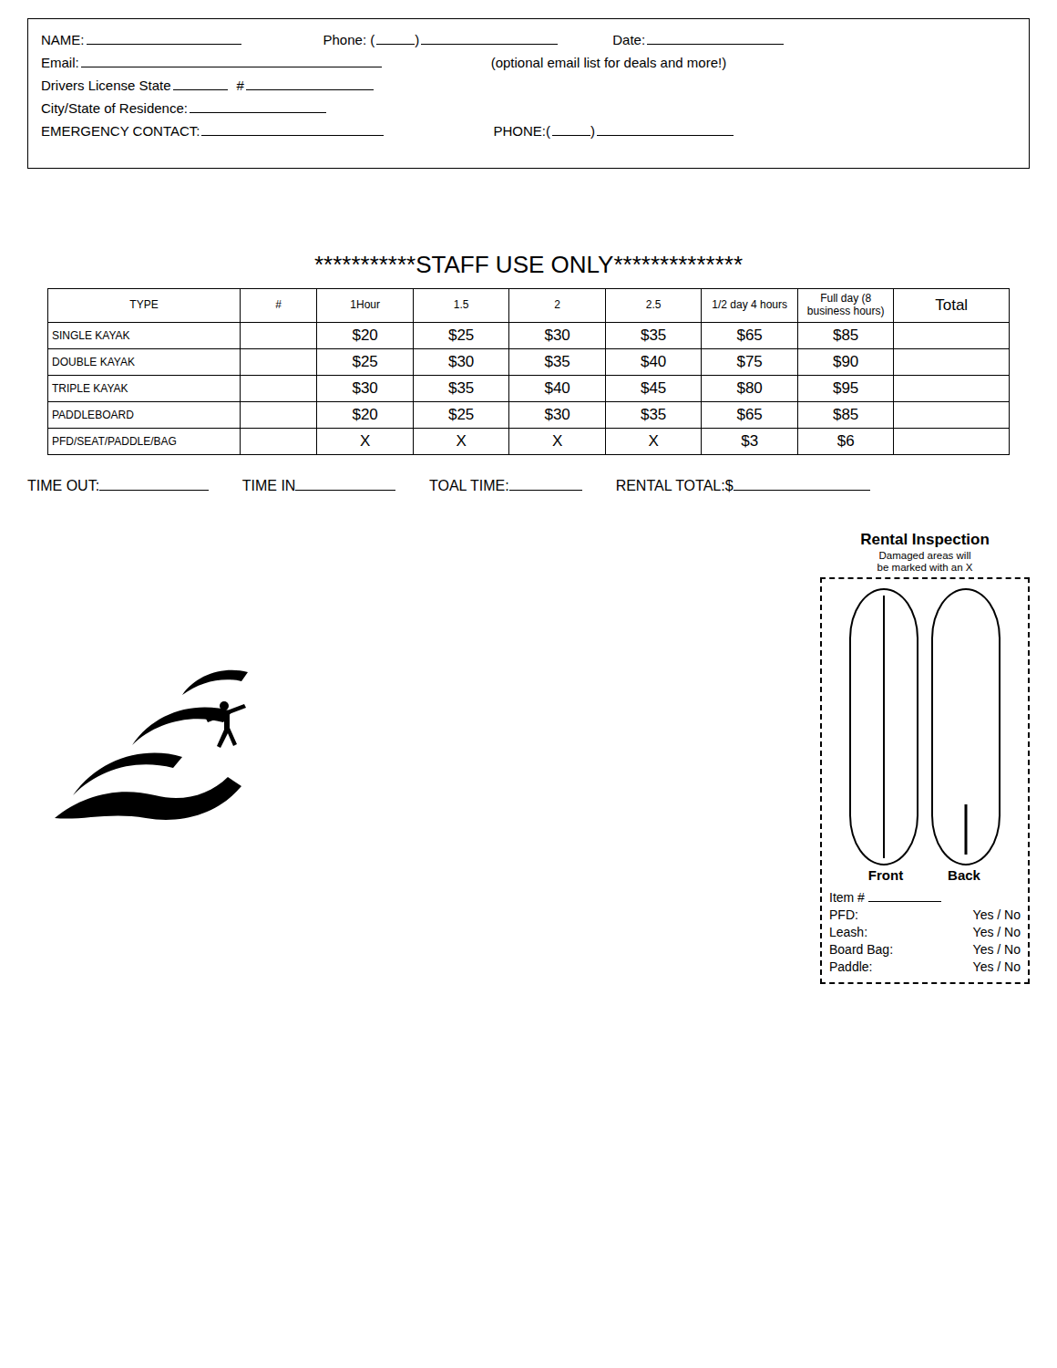NAME: Phone: ( ) Date:
Email: (optional email list for deals and more!)
Drivers License State #
City/State of Residence:
EMERGENCY CONTACT: PHONE:( )
***********STAFF USE ONLY**************
| TYPE | # | 1Hour | 1.5 | 2 | 2.5 | 1/2 day 4 hours | Full day (8 business hours) | Total |
| --- | --- | --- | --- | --- | --- | --- | --- | --- |
| SINGLE KAYAK | | $20 | $25 | $30 | $35 | $65 | $85 | |
| DOUBLE KAYAK | | $25 | $30 | $35 | $40 | $75 | $90 | |
| TRIPLE KAYAK | | $30 | $35 | $40 | $45 | $80 | $95 | |
| PADDLEBOARD | | $20 | $25 | $30 | $35 | $65 | $85 | |
| PFD/SEAT/PADDLE/BAG | | X | X | X | X | $3 | $6 | |
TIME OUT: TIME IN TOAL TIME: RENTAL TOTAL:$
Rental Inspection
Damaged areas will
be marked with an X
Front Back
Item #
PFD: Yes / No
Leash: Yes / No
Board Bag: Yes / No
Paddle: Yes / No